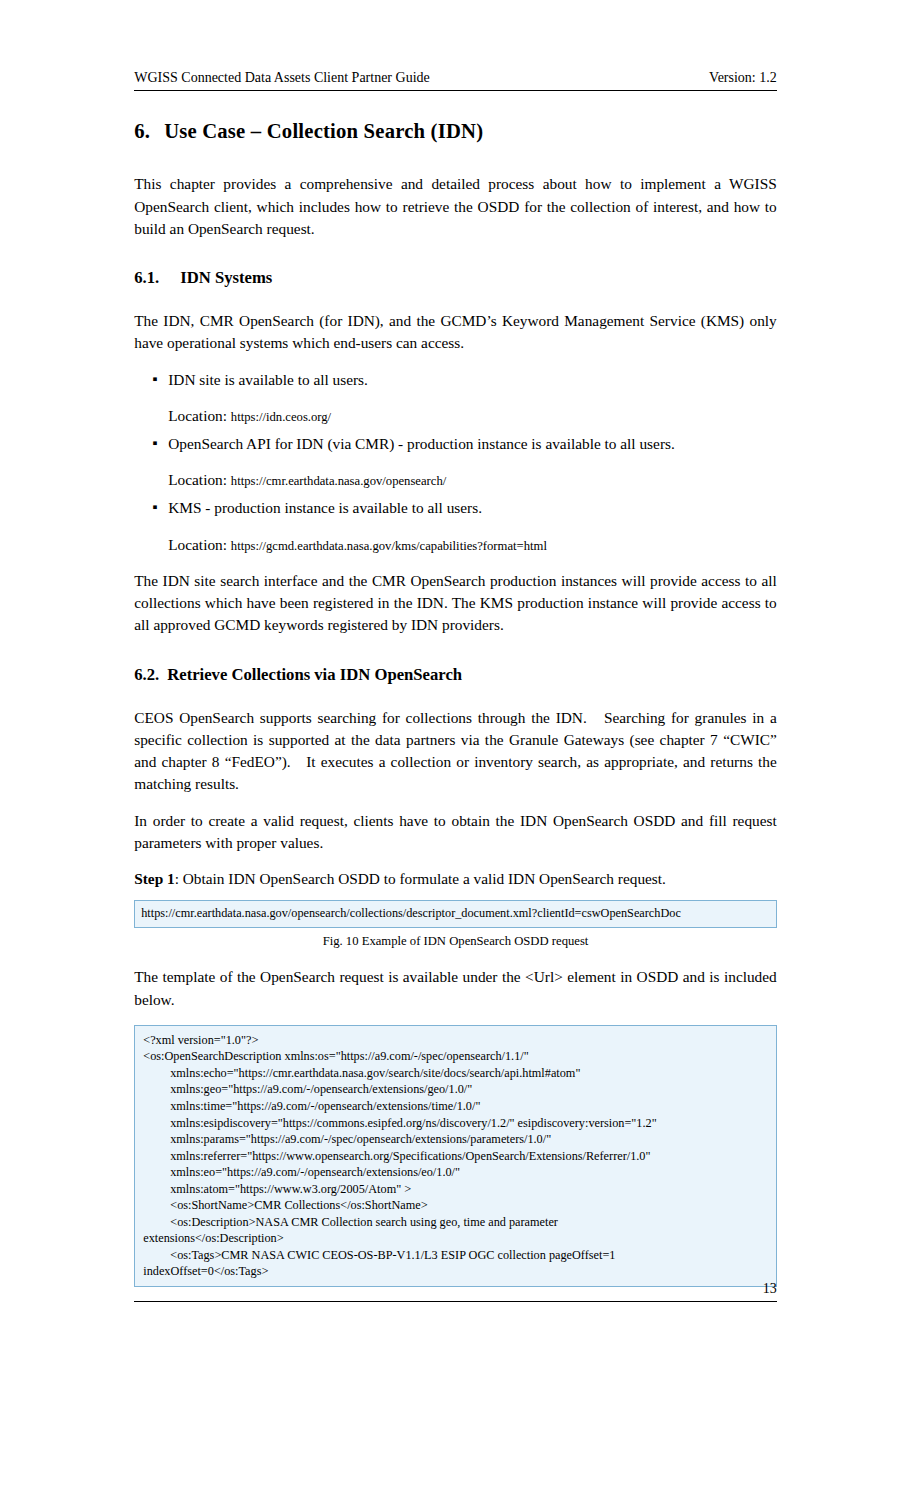WGISS Connected Data Assets Client Partner Guide
Version: 1.2
6. Use Case – Collection Search (IDN)
This chapter provides a comprehensive and detailed process about how to implement a WGISS OpenSearch client, which includes how to retrieve the OSDD for the collection of interest, and how to build an OpenSearch request.
6.1. IDN Systems
The IDN, CMR OpenSearch (for IDN), and the GCMD’s Keyword Management Service (KMS) only have operational systems which end-users can access.
IDN site is available to all users.
Location: https://idn.ceos.org/
OpenSearch API for IDN (via CMR) - production instance is available to all users.
Location: https://cmr.earthdata.nasa.gov/opensearch/
KMS - production instance is available to all users.
Location: https://gcmd.earthdata.nasa.gov/kms/capabilities?format=html
The IDN site search interface and the CMR OpenSearch production instances will provide access to all collections which have been registered in the IDN. The KMS production instance will provide access to all approved GCMD keywords registered by IDN providers.
6.2. Retrieve Collections via IDN OpenSearch
CEOS OpenSearch supports searching for collections through the IDN. Searching for granules in a specific collection is supported at the data partners via the Granule Gateways (see chapter 7 “CWIC” and chapter 8 “FedEO”). It executes a collection or inventory search, as appropriate, and returns the matching results.
In order to create a valid request, clients have to obtain the IDN OpenSearch OSDD and fill request parameters with proper values.
Step 1: Obtain IDN OpenSearch OSDD to formulate a valid IDN OpenSearch request.
https://cmr.earthdata.nasa.gov/opensearch/collections/descriptor_document.xml?clientId=cswOpenSearchDoc
Fig. 10 Example of IDN OpenSearch OSDD request
The template of the OpenSearch request is available under the <Url> element in OSDD and is included below.
<?xml version="1.0"?> <os:OpenSearchDescription xmlns:os="https://a9.com/-/spec/opensearch/1.1/" xmlns:echo="https://cmr.earthdata.nasa.gov/search/site/docs/search/api.html#atom" xmlns:geo="https://a9.com/-/opensearch/extensions/geo/1.0/" xmlns:time="https://a9.com/-/opensearch/extensions/time/1.0/" xmlns:esipdiscovery="https://commons.esipfed.org/ns/discovery/1.2/" esipdiscovery:version="1.2" xmlns:params="https://a9.com/-/spec/opensearch/extensions/parameters/1.0/" xmlns:referrer="https://www.opensearch.org/Specifications/OpenSearch/Extensions/Referrer/1.0" xmlns:eo="https://a9.com/-/opensearch/extensions/eo/1.0/" xmlns:atom="https://www.w3.org/2005/Atom" > <os:ShortName>CMR Collections</os:ShortName> <os:Description>NASA CMR Collection search using geo, time and parameter extensions</os:Description> <os:Tags>CMR NASA CWIC CEOS-OS-BP-V1.1/L3 ESIP OGC collection pageOffset=1 indexOffset=0</os:Tags>
13